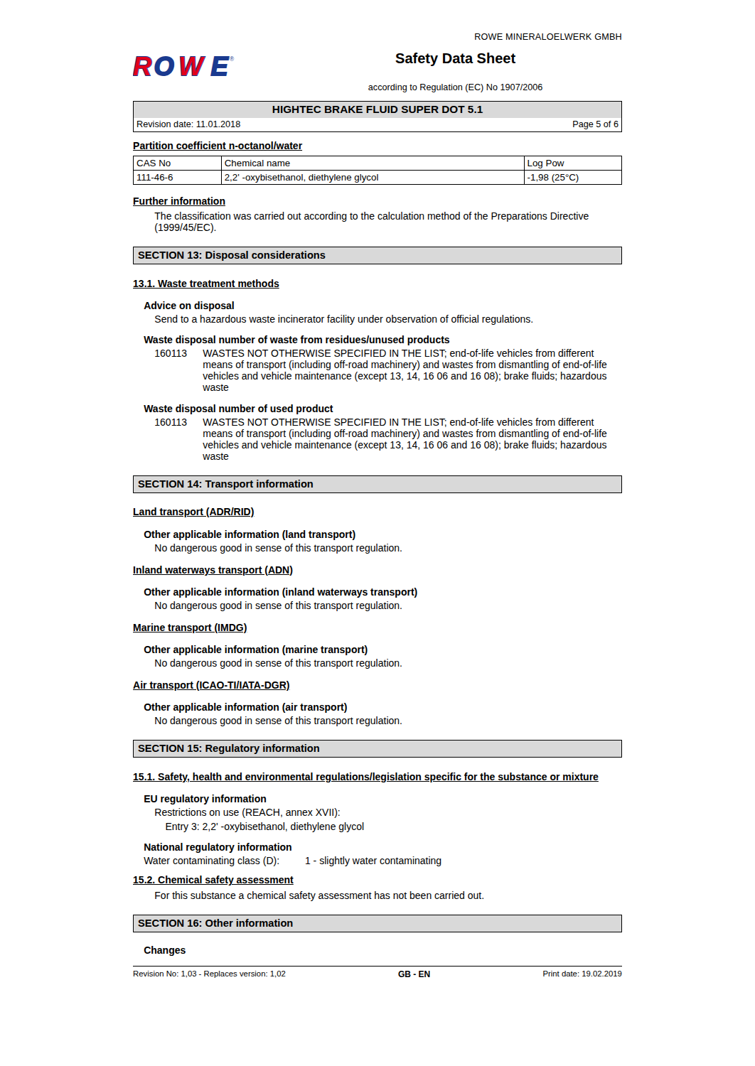ROWE MINERALOELWERK GMBH
R O W E ®
Safety Data Sheet
according to Regulation (EC) No 1907/2006
HIGHTEC BRAKE FLUID SUPER DOT 5.1
Revision date: 11.01.2018 Page 5 of 6
Partition coefficient n-octanol/water
| CAS No | Chemical name | Log Pow |
| --- | --- | --- |
| 111-46-6 | 2,2' -oxybisethanol, diethylene glycol | -1,98 (25°C) |
Further information
The classification was carried out according to the calculation method of the Preparations Directive (1999/45/EC).
SECTION 13: Disposal considerations
13.1. Waste treatment methods
Advice on disposal
Send to a hazardous waste incinerator facility under observation of official regulations.
Waste disposal number of waste from residues/unused products
160113
WASTES NOT OTHERWISE SPECIFIED IN THE LIST; end-of-life vehicles from different means of transport (including off-road machinery) and wastes from dismantling of end-of-life vehicles and vehicle maintenance (except 13, 14, 16 06 and 16 08); brake fluids; hazardous waste
Waste disposal number of used product
160113
WASTES NOT OTHERWISE SPECIFIED IN THE LIST; end-of-life vehicles from different means of transport (including off-road machinery) and wastes from dismantling of end-of-life vehicles and vehicle maintenance (except 13, 14, 16 06 and 16 08); brake fluids; hazardous waste
SECTION 14: Transport information
Land transport (ADR/RID)
Other applicable information (land transport)
No dangerous good in sense of this transport regulation.
Inland waterways transport (ADN)
Other applicable information (inland waterways transport)
No dangerous good in sense of this transport regulation.
Marine transport (IMDG)
Other applicable information (marine transport)
No dangerous good in sense of this transport regulation.
Air transport (ICAO-TI/IATA-DGR)
Other applicable information (air transport)
No dangerous good in sense of this transport regulation.
SECTION 15: Regulatory information
15.1. Safety, health and environmental regulations/legislation specific for the substance or mixture
EU regulatory information
Restrictions on use (REACH, annex XVII):
Entry 3: 2,2' -oxybisethanol, diethylene glycol
National regulatory information
Water contaminating class (D):
1 - slightly water contaminating
15.2. Chemical safety assessment
For this substance a chemical safety assessment has not been carried out.
SECTION 16: Other information
Changes
Revision No: 1,03 - Replaces version: 1,02 GB - EN Print date: 19.02.2019